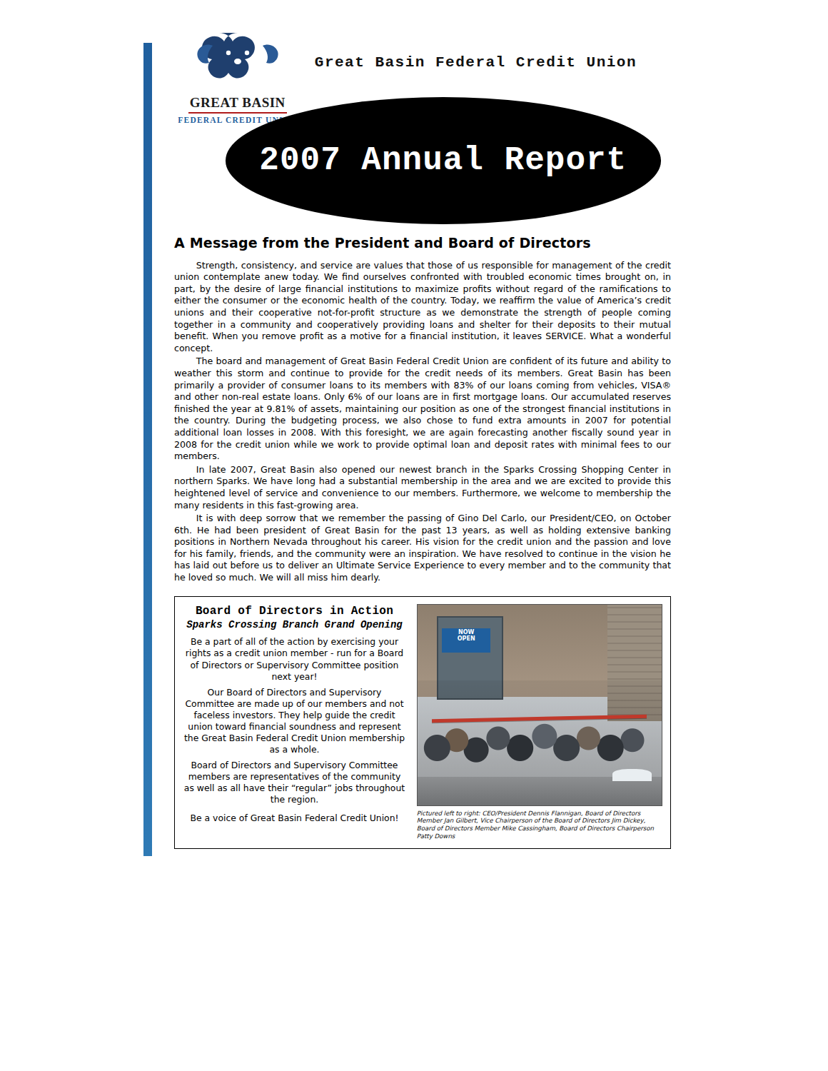GREAT BASIN
FEDERAL CREDIT UNION
Great Basin Federal Credit Union
2007 Annual Report
A Message from the President and Board of Directors
Strength, consistency, and service are values that those of us responsible for management of the credit union contemplate anew today. We find ourselves confronted with troubled economic times brought on, in part, by the desire of large financial institutions to maximize profits without regard of the ramifications to either the consumer or the economic health of the country. Today, we reaffirm the value of America’s credit unions and their cooperative not-for-profit structure as we demonstrate the strength of people coming together in a community and cooperatively providing loans and shelter for their deposits to their mutual benefit. When you remove profit as a motive for a financial institution, it leaves SERVICE. What a wonderful concept.
The board and management of Great Basin Federal Credit Union are confident of its future and ability to weather this storm and continue to provide for the credit needs of its members. Great Basin has been primarily a provider of consumer loans to its members with 83% of our loans coming from vehicles, VISA® and other non-real estate loans. Only 6% of our loans are in first mortgage loans. Our accumulated reserves finished the year at 9.81% of assets, maintaining our position as one of the strongest financial institutions in the country. During the budgeting process, we also chose to fund extra amounts in 2007 for potential additional loan losses in 2008. With this foresight, we are again forecasting another fiscally sound year in 2008 for the credit union while we work to provide optimal loan and deposit rates with minimal fees to our members.
In late 2007, Great Basin also opened our newest branch in the Sparks Crossing Shopping Center in northern Sparks. We have long had a substantial membership in the area and we are excited to provide this heightened level of service and convenience to our members. Furthermore, we welcome to membership the many residents in this fast-growing area.
It is with deep sorrow that we remember the passing of Gino Del Carlo, our President/CEO, on October 6th. He had been president of Great Basin for the past 13 years, as well as holding extensive banking positions in Northern Nevada throughout his career. His vision for the credit union and the passion and love for his family, friends, and the community were an inspiration. We have resolved to continue in the vision he has laid out before us to deliver an Ultimate Service Experience to every member and to the community that he loved so much. We will all miss him dearly.
Board of Directors in Action
Sparks Crossing Branch Grand Opening
Be a part of all of the action by exercising your rights as a credit union member - run for a Board of Directors or Supervisory Committee position next year!
Our Board of Directors and Supervisory Committee are made up of our members and not faceless investors. They help guide the credit union toward financial soundness and represent the Great Basin Federal Credit Union membership as a whole.
Board of Directors and Supervisory Committee members are representatives of the community as well as all have their “regular” jobs throughout the region.
Be a voice of Great Basin Federal Credit Union!
NOW
OPEN
Pictured left to right: CEO/President Dennis Flannigan, Board of Directors Member Jan Gilbert, Vice Chairperson of the Board of Directors Jim Dickey, Board of Directors Member Mike Cassingham, Board of Directors Chairperson Patty Downs